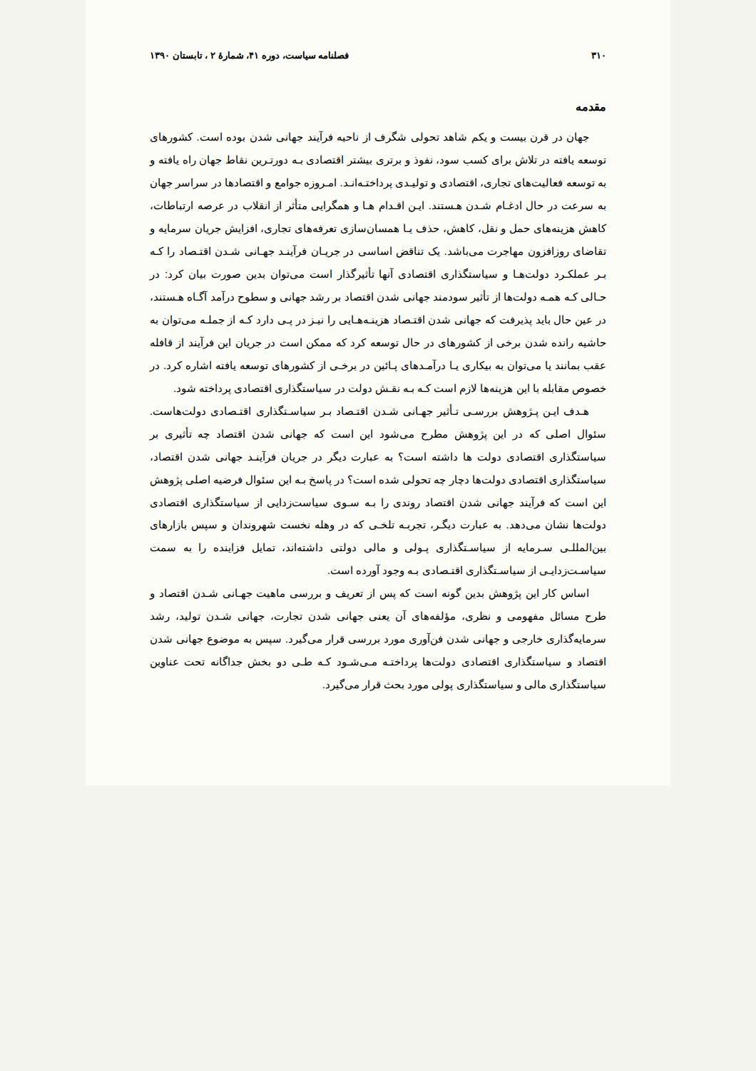۳۱۰ فصلنامه سیاست، دوره ۴۱، شمارهٔ ۲ ، تابستان ۱۳۹۰
مقدمه
جهان در قرن بیست و یکم شاهد تحولی شگرف از ناحیه فرآیند جهانی شدن بوده است. کشورهای توسعه یافته در تلاش برای کسب سود، نفوذ و برتری بیشتر اقتصادی بـه دورتـرین نقاط جهان راه یافته و به توسعه فعالیت‌های تجاری، اقتصادی و تولیـدی پرداختـه‌انـد. امـروزه جوامع و اقتصادها در سراسر جهان به سرعت در حال ادغـام شـدن هـستند. ایـن اقـدام هـا و همگرایی متأثر از انقلاب در عرصه ارتباطات، کاهش هزینه‌های حمل و نقل، کاهش، حذف یـا همسان‌سازی تعرفه‌های تجاری، افزایش جریان سرمایه و تقاضای روزافزون مهاجرت می‌باشد. یک تناقض اساسی در جریـان فرآینـد جهـانی شـدن اقتـصاد را کـه بـر عملکـرد دولت‌هـا و سیاستگذاری اقتصادی آنها تأثیرگذار است می‌توان بدین صورت بیان کرد: در حـالی کـه همـه دولت‌ها از تأثیر سودمند جهانی شدن اقتصاد بر رشد جهانی و سطوح درآمد آگـاه هـستند، در عین حال باید پذیرفت که جهانی شدن اقتـصاد هزینـه‌هـایی را نیـز در پـی دارد کـه از جملـه می‌توان به حاشیه رانده شدن برخی از کشورهای در حال توسعه کرد که ممکن است در جریان این فرآیند از قافله عقب بمانند یا می‌توان به بیکاری یـا درآمـدهای پـائین در برخـی از کشورهای توسعه یافته اشاره کرد. در خصوص مقابله با این هزینه‌ها لازم است کـه بـه نقـش دولت در سیاستگذاری اقتصادی پرداخته شود.
هـدف ایـن پـژوهش بررسـی تـأثیر جهـانی شـدن اقتـصاد بـر سیاسـتگذاری اقتـصادی دولت‌هاست. سئوال اصلی که در این پژوهش مطرح می‌شود این است که جهانی شدن اقتصاد چه تأثیری بر سیاستگذاری اقتصادی دولت ها داشته است؟ به عبارت دیگر در جریان فرآینـد جهانی شدن اقتصاد، سیاستگذاری اقتصادی دولت‌ها دچار چه تحولی شده است؟ در پاسخ بـه این سئوال فرضیه اصلی پژوهش این است که فرآیند جهانی شدن اقتصاد روندی را بـه سـوی سیاست‌زدایی از سیاستگذاری اقتصادی دولت‌ها نشان می‌دهد. به عبارت دیگـر، تجربـه تلخـی که در وهله نخست شهروندان و سپس بازارهای بین‌المللـی سـرمایه از سیاسـتگذاری پـولی و مالی دولتی داشته‌اند، تمایل فزاینده را به سمت سیاسـت‌زدایـی از سیاسـتگذاری اقتـصادی بـه وجود آورده است.
اساس کار این پژوهش بدین گونه است که پس از تعریف و بررسی ماهیت جهـانی شـدن اقتصاد و طرح مسائل مفهومی و نظری، مؤلفه‌های آن یعنی جهانی شدن تجارت، جهانی شـدن تولید، رشد سرمایه‌گذاری خارجی و جهانی شدن فن‌آوری مورد بررسی قرار می‌گیرد. سپس به موضوع جهانی شدن اقتصاد و سیاستگذاری اقتصادی دولت‌ها پرداختـه مـی‌شـود کـه طـی دو بخش جداگانه تحت عناوین سیاستگذاری مالی و سیاستگذاری پولی مورد بحث قرار می‌گیرد.